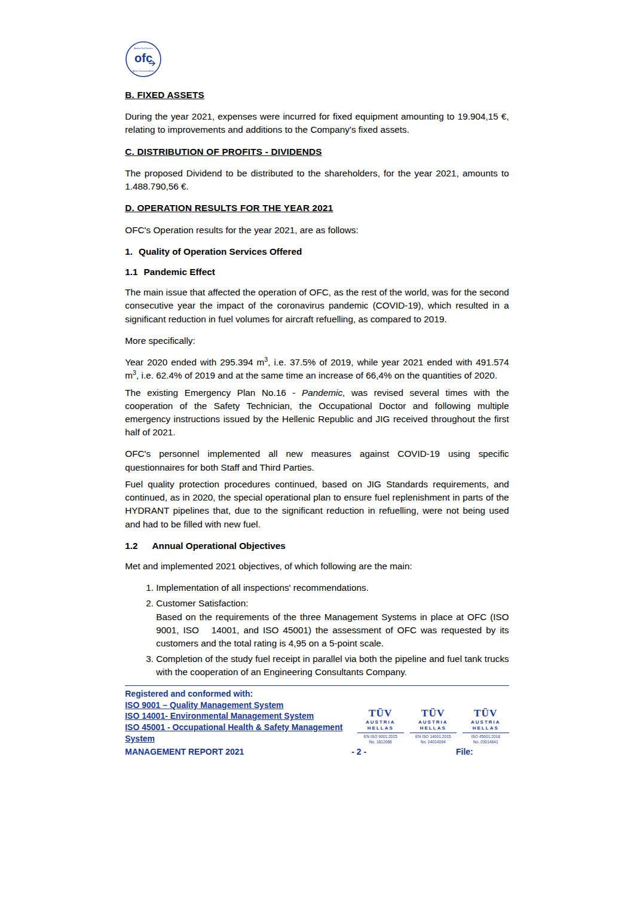ofc Aviation Fuel Services Athens International Airport
B. FIXED ASSETS
During the year 2021, expenses were incurred for fixed equipment amounting to 19.904,15 €, relating to improvements and additions to the Company's fixed assets.
C. DISTRIBUTION OF PROFITS - DIVIDENDS
The proposed Dividend to be distributed to the shareholders, for the year 2021, amounts to 1.488.790,56 €.
D. OPERATION RESULTS FOR THE YEAR 2021
OFC's Operation results for the year 2021, are as follows:
1. Quality of Operation Services Offered
1.1 Pandemic Effect
The main issue that affected the operation of OFC, as the rest of the world, was for the second consecutive year the impact of the coronavirus pandemic (COVID-19), which resulted in a significant reduction in fuel volumes for aircraft refuelling, as compared to 2019.
More specifically:
Year 2020 ended with 295.394 m3, i.e. 37.5% of 2019, while year 2021 ended with 491.574 m3, i.e. 62.4% of 2019 and at the same time an increase of 66,4% on the quantities of 2020.
The existing Emergency Plan No.16 - Pandemic, was revised several times with the cooperation of the Safety Technician, the Occupational Doctor and following multiple emergency instructions issued by the Hellenic Republic and JIG received throughout the first half of 2021.
OFC's personnel implemented all new measures against COVID-19 using specific questionnaires for both Staff and Third Parties.
Fuel quality protection procedures continued, based on JIG Standards requirements, and continued, as in 2020, the special operational plan to ensure fuel replenishment in parts of the HYDRANT pipelines that, due to the significant reduction in refuelling, were not being used and had to be filled with new fuel.
1.2 Annual Operational Objectives
Met and implemented 2021 objectives, of which following are the main:
Implementation of all inspections' recommendations.
Customer Satisfaction:
Based on the requirements of the three Management Systems in place at OFC (ISO 9001, ISO 14001, and ISO 45001) the assessment of OFC was requested by its customers and the total rating is 4,95 on a 5-point scale.
Completion of the study fuel receipt in parallel via both the pipeline and fuel tank trucks with the cooperation of an Engineering Consultants Company.
Registered and conformed with:
ISO 9001 – Quality Management System
ISO 14001- Environmental Management System
ISO 45001 - Occupational Health & Safety Management System
TÜV
AUSTRIA
HELLAS
EN ISO 9001:2015
No. 1812066
TÜV
AUSTRIA
HELLAS
EN ISO 14001:2015
No. 04014094
TÜV
AUSTRIA
HELLAS
ISO 45001:2018
No. 03014841
MANAGEMENT REPORT 2021 - 2 - File: